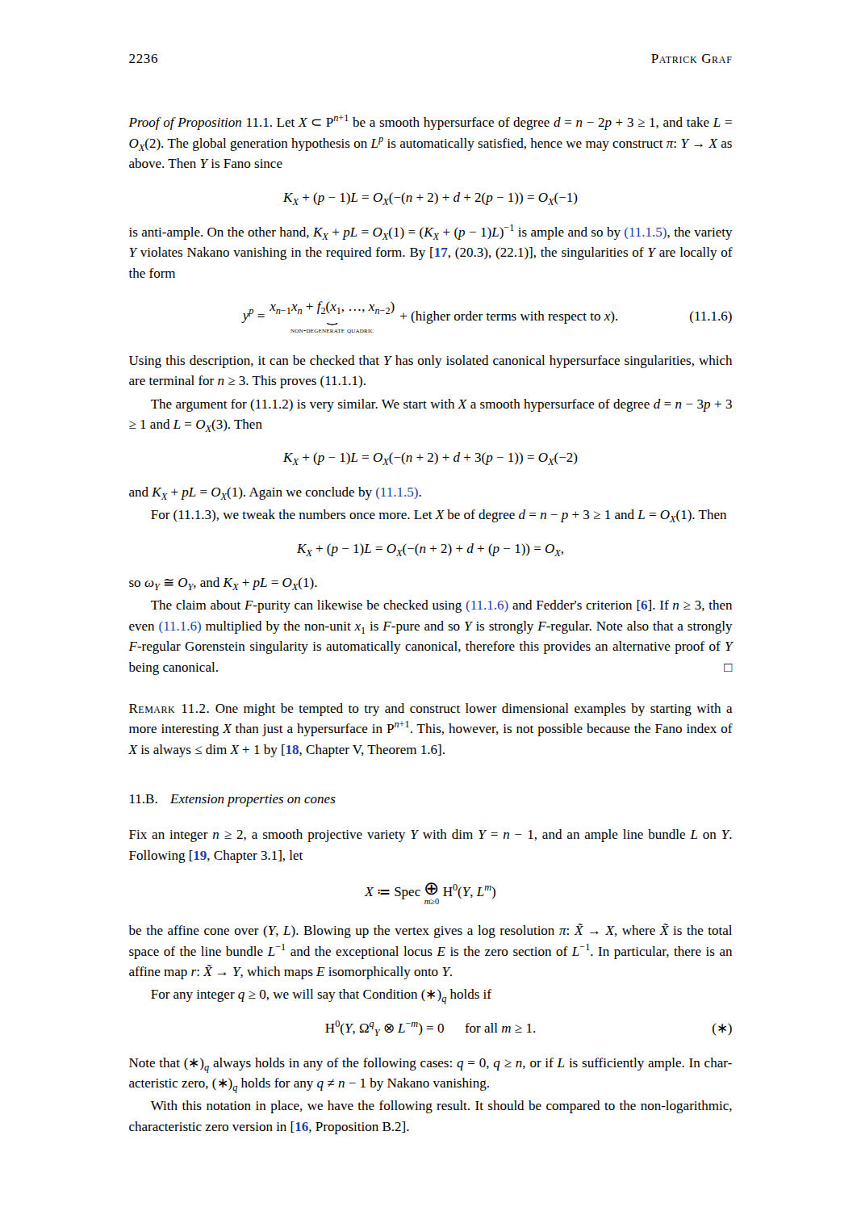2236 Patrick Graf
Proof of Proposition 11.1. Let X ⊂ Pn+1 be a smooth hypersurface of degree d = n − 2p + 3 ≥ 1, and take L = OX(2). The global generation hypothesis on Lp is automatically satisfied, hence we may construct π: Y → X as above. Then Y is Fano since
KX + (p − 1)L = OX(−(n + 2) + d + 2(p − 1)) = OX(−1)
is anti-ample. On the other hand, KX + pL = OX(1) = (KX + (p − 1)L)−1 is ample and so by (11.1.5), the variety Y violates Nakano vanishing in the required form. By [17, (20.3), (22.1)], the singularities of Y are locally of the form
yp = xn−1xn + f2(x1, …, xn−2)⏟non-degenerate quadric + (higher order terms with respect to x). (11.1.6)
Using this description, it can be checked that Y has only isolated canonical hypersurface singularities, which are terminal for n ≥ 3. This proves (11.1.1).
The argument for (11.1.2) is very similar. We start with X a smooth hypersurface of degree d = n − 3p + 3 ≥ 1 and L = OX(3). Then
KX + (p − 1)L = OX(−(n + 2) + d + 3(p − 1)) = OX(−2)
and KX + pL = OX(1). Again we conclude by (11.1.5).
For (11.1.3), we tweak the numbers once more. Let X be of degree d = n − p + 3 ≥ 1 and L = OX(1). Then
KX + (p − 1)L = OX(−(n + 2) + d + (p − 1)) = OX,
so ωY ≅ OY, and KX + pL = OX(1).
The claim about F-purity can likewise be checked using (11.1.6) and Fedder's criterion [6]. If n ≥ 3, then even (11.1.6) multiplied by the non-unit x1 is F-pure and so Y is strongly F-regular. Note also that a strongly F-regular Gorenstein singularity is automatically canonical, therefore this provides an alternative proof of Y being canonical. □
Remark 11.2. One might be tempted to try and construct lower dimensional examples by starting with a more interesting X than just a hypersurface in Pn+1. This, however, is not possible because the Fano index of X is always ≤ dim X + 1 by [18, Chapter V, Theorem 1.6].
11.B. Extension properties on cones
Fix an integer n ≥ 2, a smooth projective variety Y with dim Y = n − 1, and an ample line bundle L on Y. Following [19, Chapter 3.1], let
X ≔ Spec ⊕m≥0 H0(Y, Lm)
be the affine cone over (Y, L). Blowing up the vertex gives a log resolution π: X̃ → X, where X̃ is the total space of the line bundle L−1 and the exceptional locus E is the zero section of L−1. In particular, there is an affine map r: X̃ → Y, which maps E isomorphically onto Y.
For any integer q ≥ 0, we will say that Condition (∗)q holds if
H0(Y, ΩqY ⊗ L−m) = 0 for all m ≥ 1. (∗)
Note that (∗)q always holds in any of the following cases: q = 0, q ≥ n, or if L is sufficiently ample. In characteristic zero, (∗)q holds for any q ≠ n − 1 by Nakano vanishing.
With this notation in place, we have the following result. It should be compared to the non-logarithmic, characteristic zero version in [16, Proposition B.2].